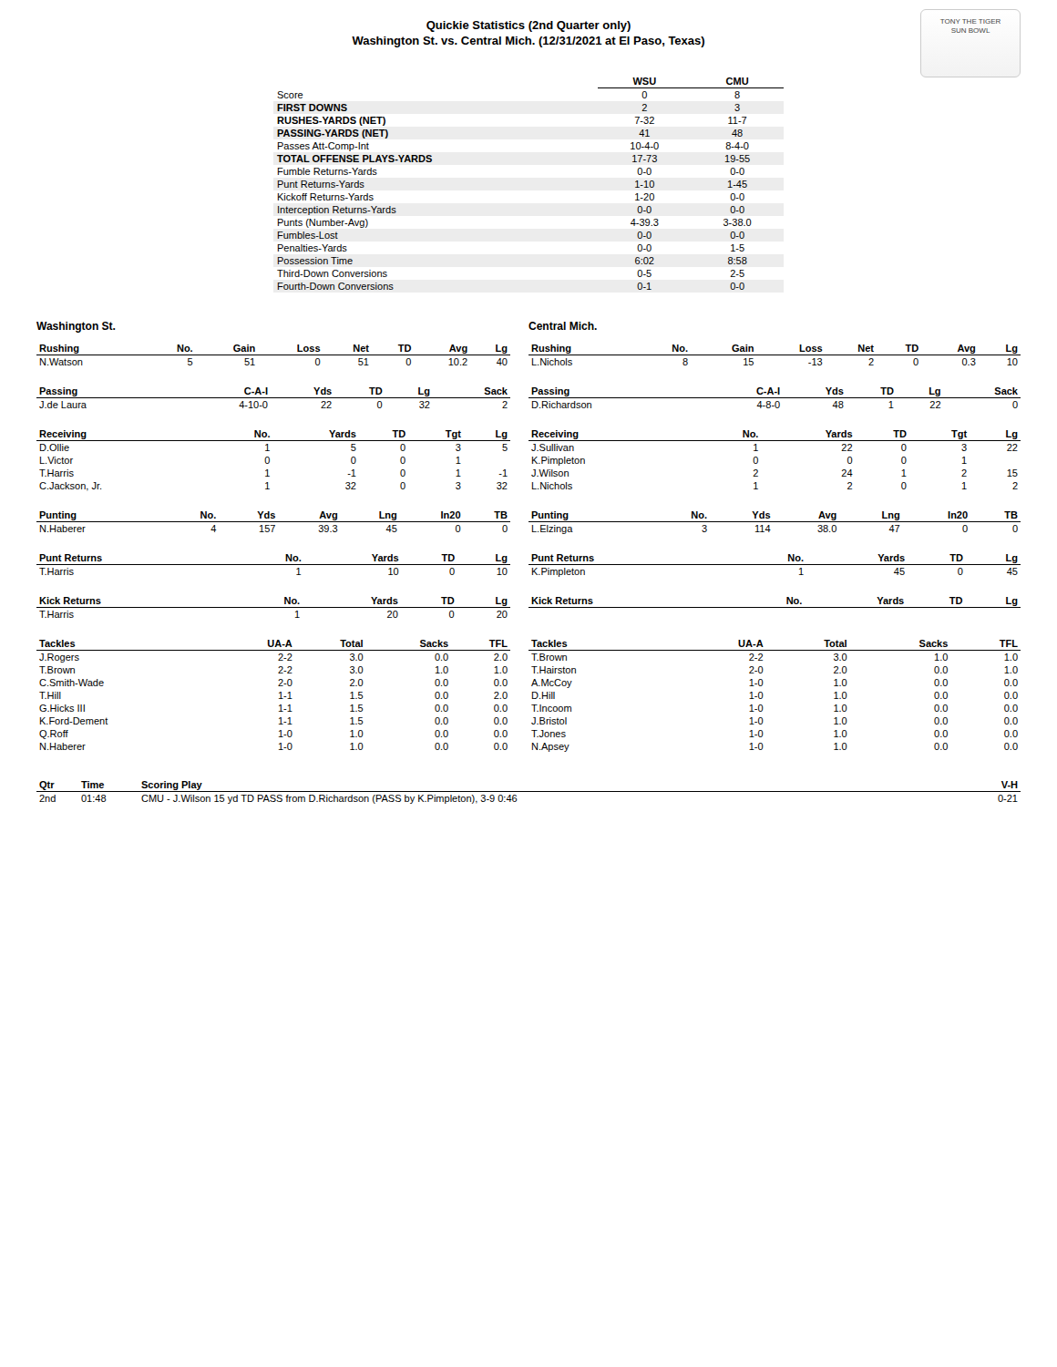TONY THE TIGER
SUN BOWL
Quickie Statistics (2nd Quarter only)
Washington St. vs. Central Mich. (12/31/2021 at El Paso, Texas)
| | WSU | CMU |
| --- | --- | --- |
| Score | 0 | 8 |
| FIRST DOWNS | 2 | 3 |
| RUSHES-YARDS (NET) | 7-32 | 11-7 |
| PASSING-YARDS (NET) | 41 | 48 |
| Passes Att-Comp-Int | 10-4-0 | 8-4-0 |
| TOTAL OFFENSE PLAYS-YARDS | 17-73 | 19-55 |
| Fumble Returns-Yards | 0-0 | 0-0 |
| Punt Returns-Yards | 1-10 | 1-45 |
| Kickoff Returns-Yards | 1-20 | 0-0 |
| Interception Returns-Yards | 0-0 | 0-0 |
| Punts (Number-Avg) | 4-39.3 | 3-38.0 |
| Fumbles-Lost | 0-0 | 0-0 |
| Penalties-Yards | 0-0 | 1-5 |
| Possession Time | 6:02 | 8:58 |
| Third-Down Conversions | 0-5 | 2-5 |
| Fourth-Down Conversions | 0-1 | 0-0 |
| Washington St. / Rushing / No. / Gain / Loss / Net / TD / Avg / Lg / / --- / --- / --- / --- / --- / --- / --- / --- / / N.Watson / 5 / 51 / 0 / 51 / 0 / 10.2 / 40 / / Passing / C-A-I / Yds / TD / Lg / Sack / / --- / --- / --- / --- / --- / --- / / J.de Laura / 4-10-0 / 22 / 0 / 32 / 2 / / Receiving / No. / Yards / TD / Tgt / Lg / / --- / --- / --- / --- / --- / --- / / D.Ollie / 1 / 5 / 0 / 3 / 5 / / L.Victor / 0 / 0 / 0 / 1 / / / T.Harris / 1 / -1 / 0 / 1 / -1 / / C.Jackson, Jr. / 1 / 32 / 0 / 3 / 32 / / Punting / No. / Yds / Avg / Lng / In20 / TB / / --- / --- / --- / --- / --- / --- / --- / / N.Haberer / 4 / 157 / 39.3 / 45 / 0 / 0 / / Punt Returns / No. / Yards / TD / Lg / / --- / --- / --- / --- / --- / / T.Harris / 1 / 10 / 0 / 10 / / Kick Returns / No. / Yards / TD / Lg / / --- / --- / --- / --- / --- / / T.Harris / 1 / 20 / 0 / 20 / / Tackles / UA-A / Total / Sacks / TFL / / --- / --- / --- / --- / --- / / J.Rogers / 2-2 / 3.0 / 0.0 / 2.0 / / T.Brown / 2-2 / 3.0 / 1.0 / 1.0 / / C.Smith-Wade / 2-0 / 2.0 / 0.0 / 0.0 / / T.Hill / 1-1 / 1.5 / 0.0 / 2.0 / / G.Hicks III / 1-1 / 1.5 / 0.0 / 0.0 / / K.Ford-Dement / 1-1 / 1.5 / 0.0 / 0.0 / / Q.Roff / 1-0 / 1.0 / 0.0 / 0.0 / / N.Haberer / 1-0 / 1.0 / 0.0 / 0.0 / | Central Mich. / Rushing / No. / Gain / Loss / Net / TD / Avg / Lg / / --- / --- / --- / --- / --- / --- / --- / --- / / L.Nichols / 8 / 15 / -13 / 2 / 0 / 0.3 / 10 / / Passing / C-A-I / Yds / TD / Lg / Sack / / --- / --- / --- / --- / --- / --- / / D.Richardson / 4-8-0 / 48 / 1 / 22 / 0 / / Receiving / No. / Yards / TD / Tgt / Lg / / --- / --- / --- / --- / --- / --- / / J.Sullivan / 1 / 22 / 0 / 3 / 22 / / K.Pimpleton / 0 / 0 / 0 / 1 / / / J.Wilson / 2 / 24 / 1 / 2 / 15 / / L.Nichols / 1 / 2 / 0 / 1 / 2 / / Punting / No. / Yds / Avg / Lng / In20 / TB / / --- / --- / --- / --- / --- / --- / --- / / L.Elzinga / 3 / 114 / 38.0 / 47 / 0 / 0 / / Punt Returns / No. / Yards / TD / Lg / / --- / --- / --- / --- / --- / / K.Pimpleton / 1 / 45 / 0 / 45 / / Kick Returns / No. / Yards / TD / Lg / / --- / --- / --- / --- / --- / / Tackles / UA-A / Total / Sacks / TFL / / --- / --- / --- / --- / --- / / T.Brown / 2-2 / 3.0 / 1.0 / 1.0 / / T.Hairston / 2-0 / 2.0 / 0.0 / 1.0 / / A.McCoy / 1-0 / 1.0 / 0.0 / 0.0 / / D.Hill / 1-0 / 1.0 / 0.0 / 0.0 / / T.Incoom / 1-0 / 1.0 / 0.0 / 0.0 / / J.Bristol / 1-0 / 1.0 / 0.0 / 0.0 / / T.Jones / 1-0 / 1.0 / 0.0 / 0.0 / / N.Apsey / 1-0 / 1.0 / 0.0 / 0.0 / |
| Qtr | Time | Scoring Play | V-H |
| --- | --- | --- | --- |
| 2nd | 01:48 | CMU - J.Wilson 15 yd TD PASS from D.Richardson (PASS by K.Pimpleton), 3-9 0:46 | 0-21 |